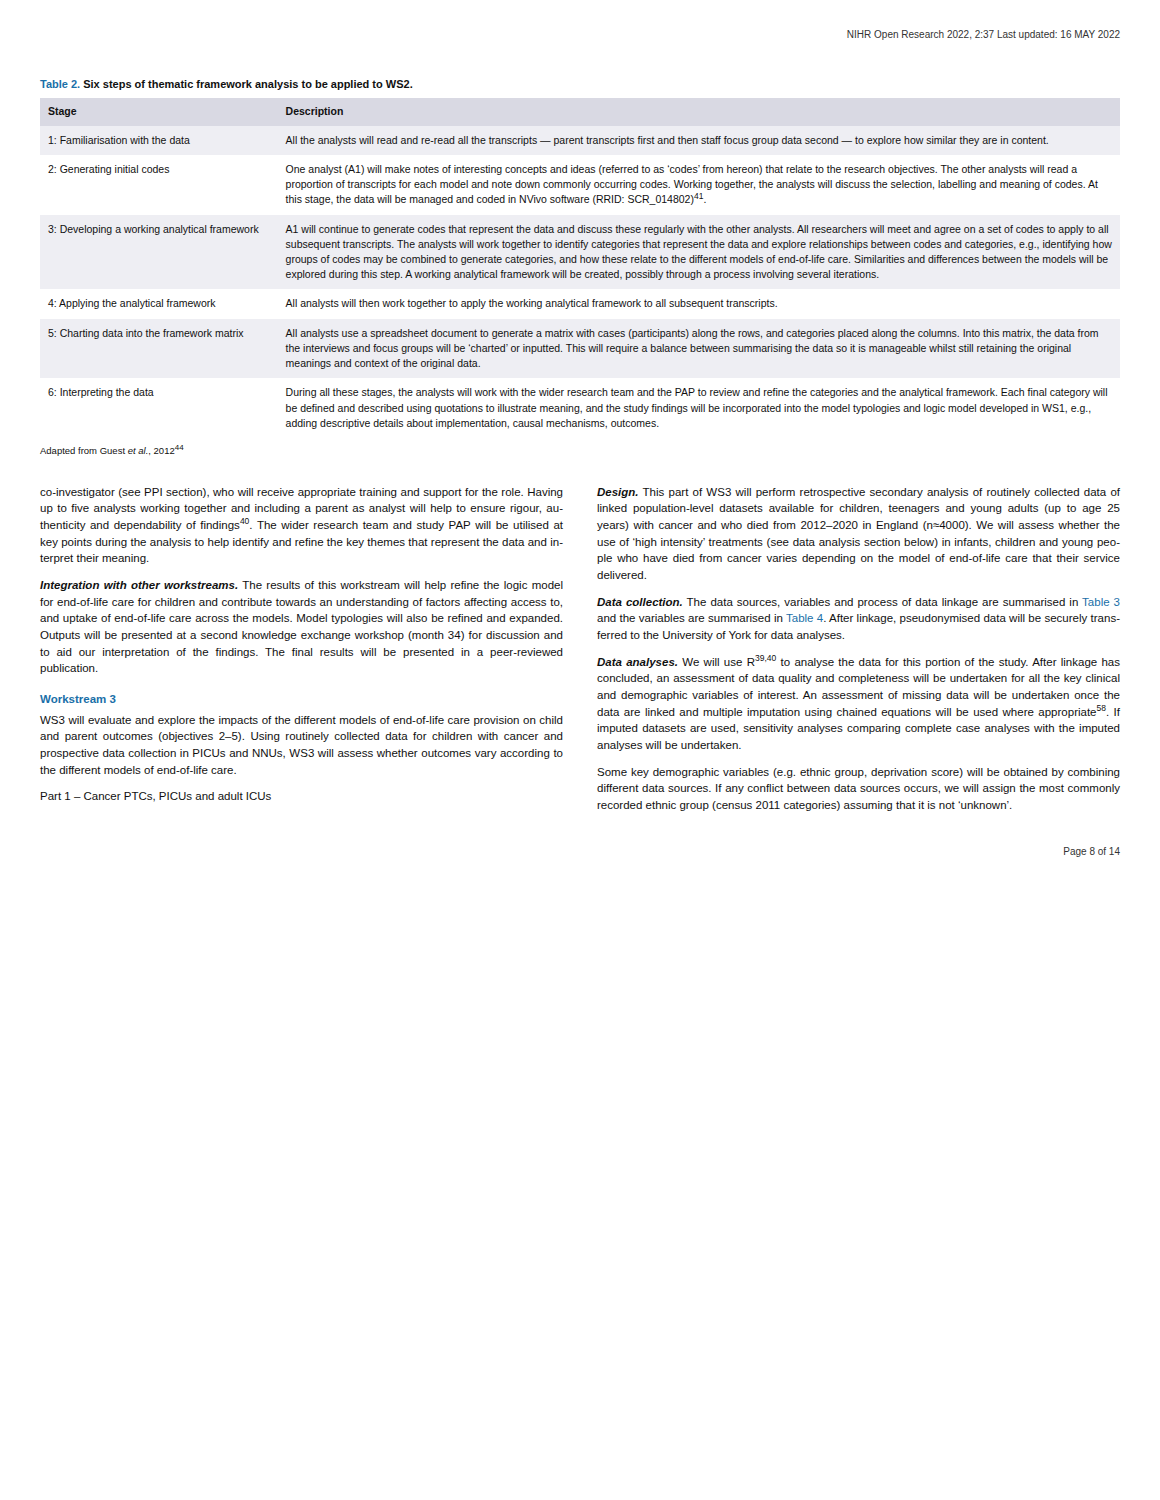NIHR Open Research 2022, 2:37 Last updated: 16 MAY 2022
Table 2. Six steps of thematic framework analysis to be applied to WS2.
| Stage | Description |
| --- | --- |
| 1: Familiarisation with the data | All the analysts will read and re-read all the transcripts — parent transcripts first and then staff focus group data second — to explore how similar they are in content. |
| 2: Generating initial codes | One analyst (A1) will make notes of interesting concepts and ideas (referred to as ‘codes’ from hereon) that relate to the research objectives. The other analysts will read a proportion of transcripts for each model and note down commonly occurring codes. Working together, the analysts will discuss the selection, labelling and meaning of codes. At this stage, the data will be managed and coded in NVivo software (RRID: SCR_014802) 41 . |
| 3: Developing a working analytical framework | A1 will continue to generate codes that represent the data and discuss these regularly with the other analysts. All researchers will meet and agree on a set of codes to apply to all subsequent transcripts. The analysts will work together to identify categories that represent the data and explore relationships between codes and categories, e.g., identifying how groups of codes may be combined to generate categories, and how these relate to the different models of end-of-life care. Similarities and differences between the models will be explored during this step. A working analytical framework will be created, possibly through a process involving several iterations. |
| 4: Applying the analytical framework | All analysts will then work together to apply the working analytical framework to all subsequent transcripts. |
| 5: Charting data into the framework matrix | All analysts use a spreadsheet document to generate a matrix with cases (participants) along the rows, and categories placed along the columns. Into this matrix, the data from the interviews and focus groups will be ‘charted’ or inputted. This will require a balance between summarising the data so it is manageable whilst still retaining the original meanings and context of the original data. |
| 6: Interpreting the data | During all these stages, the analysts will work with the wider research team and the PAP to review and refine the categories and the analytical framework. Each final category will be defined and described using quotations to illustrate meaning, and the study findings will be incorporated into the model typologies and logic model developed in WS1, e.g., adding descriptive details about implementation, causal mechanisms, outcomes. |
Adapted from Guest et al., 201244
co-investigator (see PPI section), who will receive appropriate training and support for the role. Having up to five analysts working together and including a parent as analyst will help to ensure rigour, authenticity and dependability of findings40. The wider research team and study PAP will be utilised at key points during the analysis to help identify and refine the key themes that represent the data and interpret their meaning.
Integration with other workstreams. The results of this workstream will help refine the logic model for end-of-life care for children and contribute towards an understanding of factors affecting access to, and uptake of end-of-life care across the models. Model typologies will also be refined and expanded. Outputs will be presented at a second knowledge exchange workshop (month 34) for discussion and to aid our interpretation of the findings. The final results will be presented in a peer-reviewed publication.
Workstream 3
WS3 will evaluate and explore the impacts of the different models of end-of-life care provision on child and parent outcomes (objectives 2–5). Using routinely collected data for children with cancer and prospective data collection in PICUs and NNUs, WS3 will assess whether outcomes vary according to the different models of end-of-life care.
Part 1 – Cancer PTCs, PICUs and adult ICUs
Design. This part of WS3 will perform retrospective secondary analysis of routinely collected data of linked population-level datasets available for children, teenagers and young adults (up to age 25 years) with cancer and who died from 2012–2020 in England (n≈4000). We will assess whether the use of ‘high intensity’ treatments (see data analysis section below) in infants, children and young people who have died from cancer varies depending on the model of end-of-life care that their service delivered.
Data collection. The data sources, variables and process of data linkage are summarised in Table 3 and the variables are summarised in Table 4. After linkage, pseudonymised data will be securely transferred to the University of York for data analyses.
Data analyses. We will use R39,40 to analyse the data for this portion of the study. After linkage has concluded, an assessment of data quality and completeness will be undertaken for all the key clinical and demographic variables of interest. An assessment of missing data will be undertaken once the data are linked and multiple imputation using chained equations will be used where appropriate58. If imputed datasets are used, sensitivity analyses comparing complete case analyses with the imputed analyses will be undertaken.
Some key demographic variables (e.g. ethnic group, deprivation score) will be obtained by combining different data sources. If any conflict between data sources occurs, we will assign the most commonly recorded ethnic group (census 2011 categories) assuming that it is not ‘unknown’.
Page 8 of 14